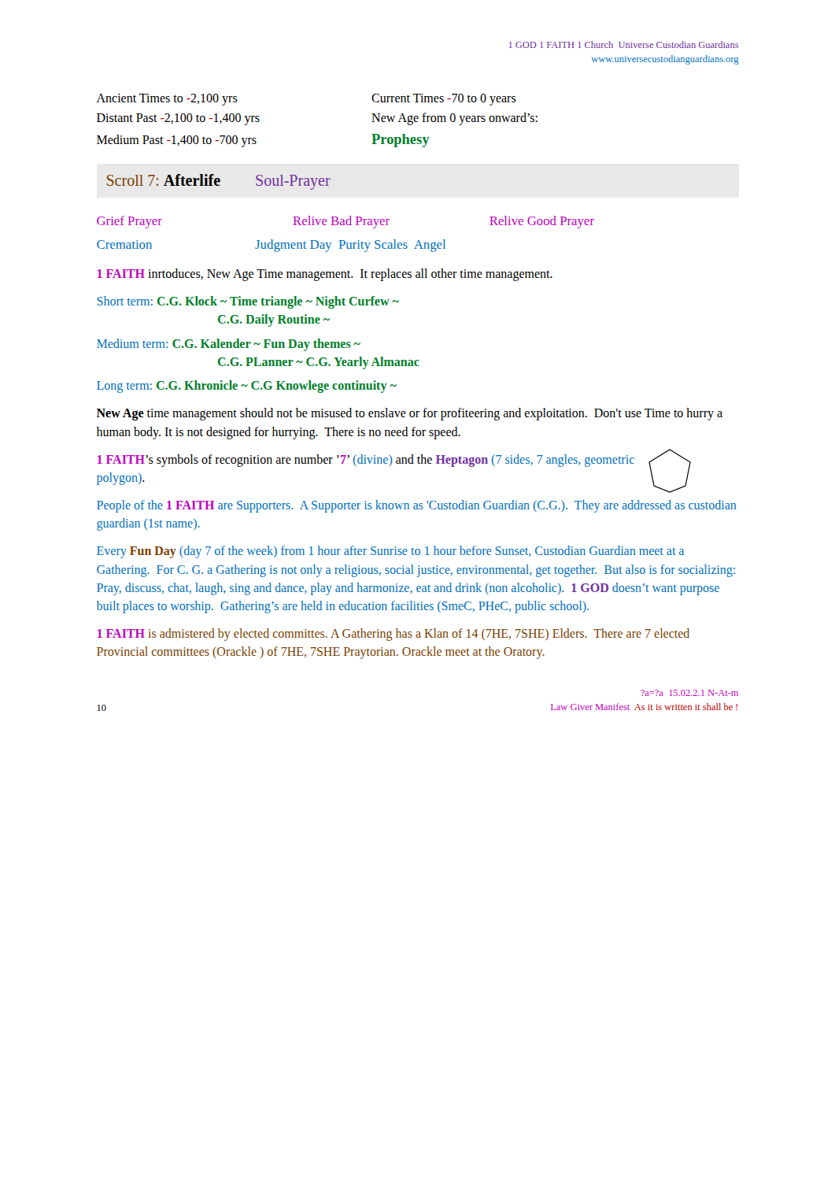1 GOD 1 FAITH 1 Church Universe Custodian Guardians
www.universecustodianguardians.org
Ancient Times to -2,100 yrs Current Times -70 to 0 years
Distant Past -2,100 to -1,400 yrs New Age from 0 years onward’s:
Medium Past -1,400 to -700 yrs Prophesy
Scroll 7: Afterlife Soul-Prayer
Grief Prayer Relive Bad Prayer Relive Good Prayer
Cremation Judgment Day Purity Scales Angel
1 FAITH inrtoduces, New Age Time management. It replaces all other time management.
Short term: C.G. Klock ~ Time triangle ~ Night Curfew ~ C.G. Daily Routine ~
Medium term: C.G. Kalender ~ Fun Day themes ~ C.G. PLanner ~ C.G. Yearly Almanac
Long term: C.G. Khronicle ~ C.G Knowlege continuity ~
New Age time management should not be misused to enslave or for profiteering and exploitation. Don't use Time to hurry a human body. It is not designed for hurrying. There is no need for speed.
1 FAITH’s symbols of recognition are number ’7’ (divine) and the Heptagon (7 sides, 7 angles, geometric polygon).
People of the 1 FAITH are Supporters. A Supporter is known as 'Custodian Guardian (C.G.). They are addressed as custodian guardian (1st name).
Every Fun Day (day 7 of the week) from 1 hour after Sunrise to 1 hour before Sunset, Custodian Guardian meet at a Gathering. For C. G. a Gathering is not only a religious, social justice, environmental, get together. But also is for socializing: Pray, discuss, chat, laugh, sing and dance, play and harmonize, eat and drink (non alcoholic). 1 GOD doesn’t want purpose built places to worship. Gathering’s are held in education facilities (SmeC, PHeC, public school).
1 FAITH is admistered by elected committes. A Gathering has a Klan of 14 (7HE, 7SHE) Elders. There are 7 elected Provincial committees (Orackle ) of 7HE, 7SHE Praytorian. Orackle meet at the Oratory.
10
?a=?a 15.02.2.1 N-At-m
Law Giver Manifest As it is written it shall be !